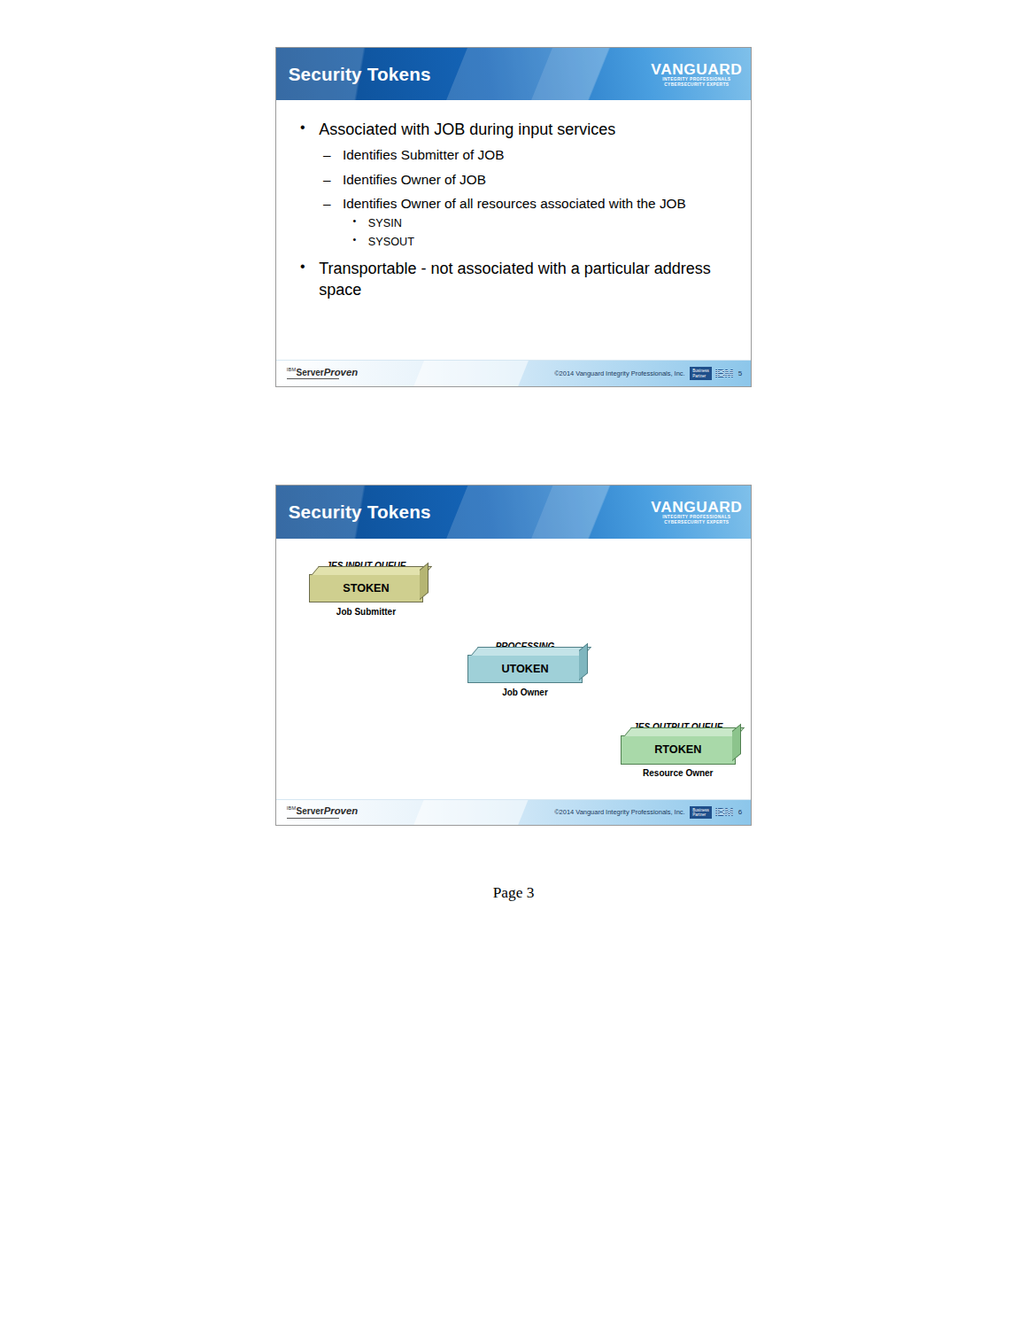Security Tokens
VANGUARD
INTEGRITY PROFESSIONALS
CYBERSECURITY EXPERTS
Associated with JOB during input services
Identifies Submitter of JOB
Identifies Owner of JOB
Identifies Owner of all resources associated with the JOB
SYSIN
SYSOUT
Transportable - not associated with a particular address space
IBM Server Proven
©2014 Vanguard Integrity Professionals, Inc.
Business
Partner
IBM
5
Security Tokens
VANGUARD
INTEGRITY PROFESSIONALS
CYBERSECURITY EXPERTS
JES INPUT QUEUE
STOKEN
Job Submitter
PROCESSING
UTOKEN
Job Owner
JES OUTPUT QUEUE
RTOKEN
Resource Owner
IBM Server Proven
©2014 Vanguard Integrity Professionals, Inc.
Business
Partner
IBM
6
Page 3